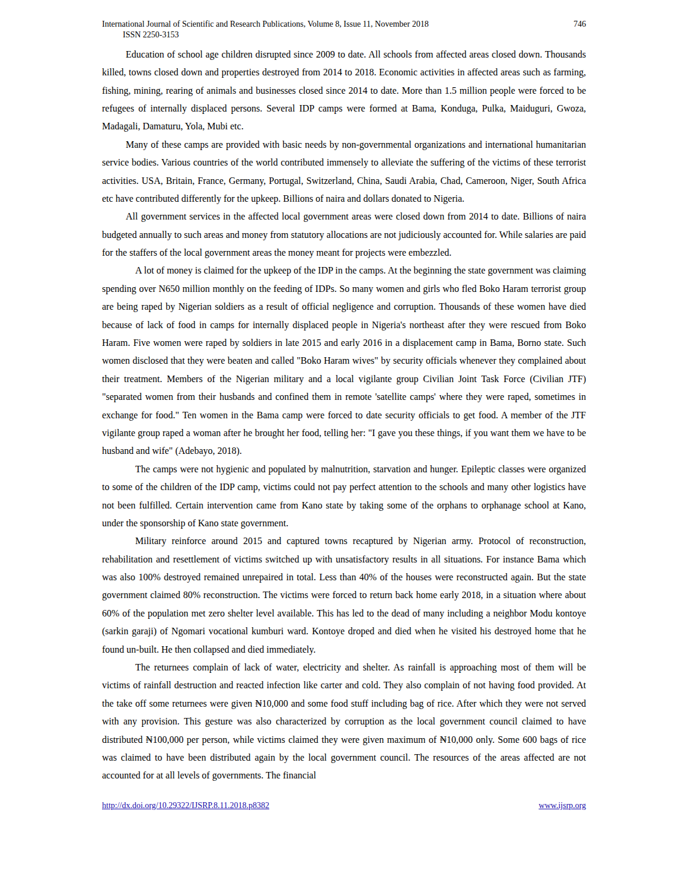International Journal of Scientific and Research Publications, Volume 8, Issue 11, November 2018 746
ISSN 2250-3153
Education of school age children disrupted since 2009 to date. All schools from affected areas closed down. Thousands killed, towns closed down and properties destroyed from 2014 to 2018. Economic activities in affected areas such as farming, fishing, mining, rearing of animals and businesses closed since 2014 to date. More than 1.5 million people were forced to be refugees of internally displaced persons. Several IDP camps were formed at Bama, Konduga, Pulka, Maiduguri, Gwoza, Madagali, Damaturu, Yola, Mubi etc.
Many of these camps are provided with basic needs by non-governmental organizations and international humanitarian service bodies. Various countries of the world contributed immensely to alleviate the suffering of the victims of these terrorist activities. USA, Britain, France, Germany, Portugal, Switzerland, China, Saudi Arabia, Chad, Cameroon, Niger, South Africa etc have contributed differently for the upkeep. Billions of naira and dollars donated to Nigeria.
All government services in the affected local government areas were closed down from 2014 to date. Billions of naira budgeted annually to such areas and money from statutory allocations are not judiciously accounted for. While salaries are paid for the staffers of the local government areas the money meant for projects were embezzled.
A lot of money is claimed for the upkeep of the IDP in the camps. At the beginning the state government was claiming spending over N650 million monthly on the feeding of IDPs. So many women and girls who fled Boko Haram terrorist group are being raped by Nigerian soldiers as a result of official negligence and corruption. Thousands of these women have died because of lack of food in camps for internally displaced people in Nigeria's northeast after they were rescued from Boko Haram. Five women were raped by soldiers in late 2015 and early 2016 in a displacement camp in Bama, Borno state. Such women disclosed that they were beaten and called "Boko Haram wives" by security officials whenever they complained about their treatment. Members of the Nigerian military and a local vigilante group Civilian Joint Task Force (Civilian JTF) "separated women from their husbands and confined them in remote 'satellite camps' where they were raped, sometimes in exchange for food." Ten women in the Bama camp were forced to date security officials to get food. A member of the JTF vigilante group raped a woman after he brought her food, telling her: "I gave you these things, if you want them we have to be husband and wife" (Adebayo, 2018).
The camps were not hygienic and populated by malnutrition, starvation and hunger. Epileptic classes were organized to some of the children of the IDP camp, victims could not pay perfect attention to the schools and many other logistics have not been fulfilled. Certain intervention came from Kano state by taking some of the orphans to orphanage school at Kano, under the sponsorship of Kano state government.
Military reinforce around 2015 and captured towns recaptured by Nigerian army. Protocol of reconstruction, rehabilitation and resettlement of victims switched up with unsatisfactory results in all situations. For instance Bama which was also 100% destroyed remained unrepaired in total. Less than 40% of the houses were reconstructed again. But the state government claimed 80% reconstruction. The victims were forced to return back home early 2018, in a situation where about 60% of the population met zero shelter level available. This has led to the dead of many including a neighbor Modu kontoye (sarkin garaji) of Ngomari vocational kumburi ward. Kontoye droped and died when he visited his destroyed home that he found un-built. He then collapsed and died immediately.
The returnees complain of lack of water, electricity and shelter. As rainfall is approaching most of them will be victims of rainfall destruction and reacted infection like carter and cold. They also complain of not having food provided. At the take off some returnees were given ₦10,000 and some food stuff including bag of rice. After which they were not served with any provision. This gesture was also characterized by corruption as the local government council claimed to have distributed ₦100,000 per person, while victims claimed they were given maximum of ₦10,000 only. Some 600 bags of rice was claimed to have been distributed again by the local government council. The resources of the areas affected are not accounted for at all levels of governments. The financial
http://dx.doi.org/10.29322/IJSRP.8.11.2018.p8382 www.ijsrp.org